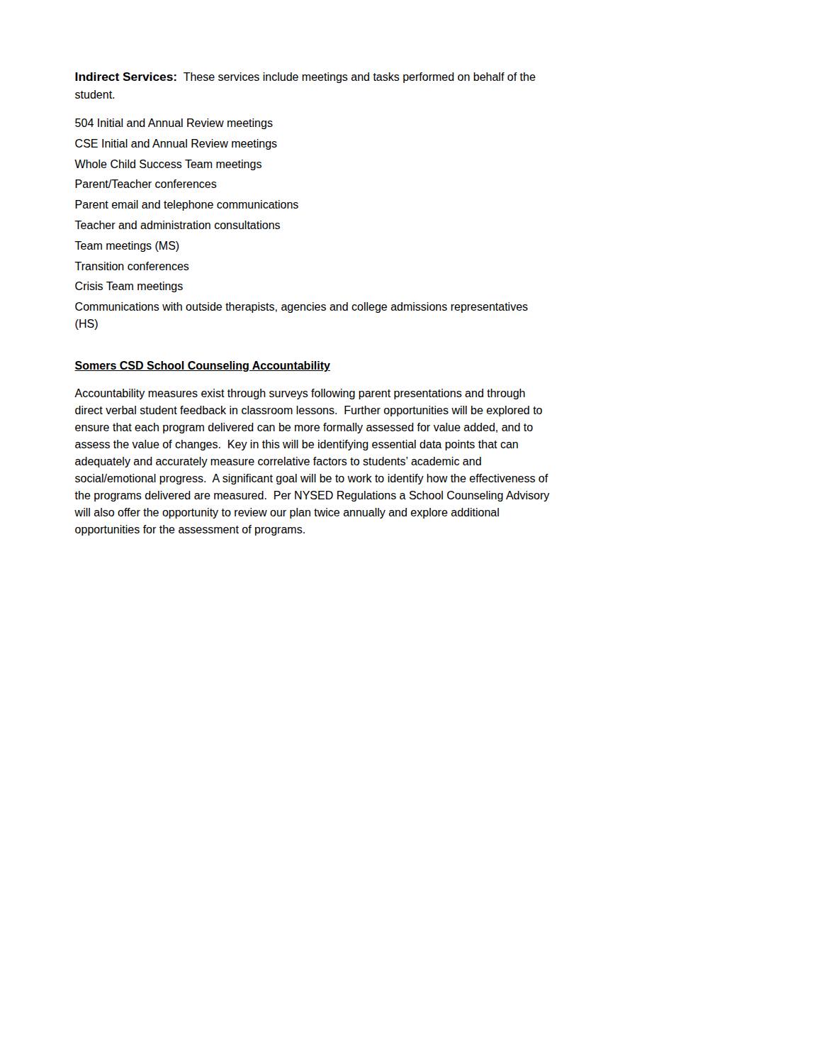Indirect Services: These services include meetings and tasks performed on behalf of the student.
504 Initial and Annual Review meetings
CSE Initial and Annual Review meetings
Whole Child Success Team meetings
Parent/Teacher conferences
Parent email and telephone communications
Teacher and administration consultations
Team meetings (MS)
Transition conferences
Crisis Team meetings
Communications with outside therapists, agencies and college admissions representatives (HS)
Somers CSD School Counseling Accountability
Accountability measures exist through surveys following parent presentations and through direct verbal student feedback in classroom lessons. Further opportunities will be explored to ensure that each program delivered can be more formally assessed for value added, and to assess the value of changes. Key in this will be identifying essential data points that can adequately and accurately measure correlative factors to students’ academic and social/emotional progress. A significant goal will be to work to identify how the effectiveness of the programs delivered are measured. Per NYSED Regulations a School Counseling Advisory will also offer the opportunity to review our plan twice annually and explore additional opportunities for the assessment of programs.